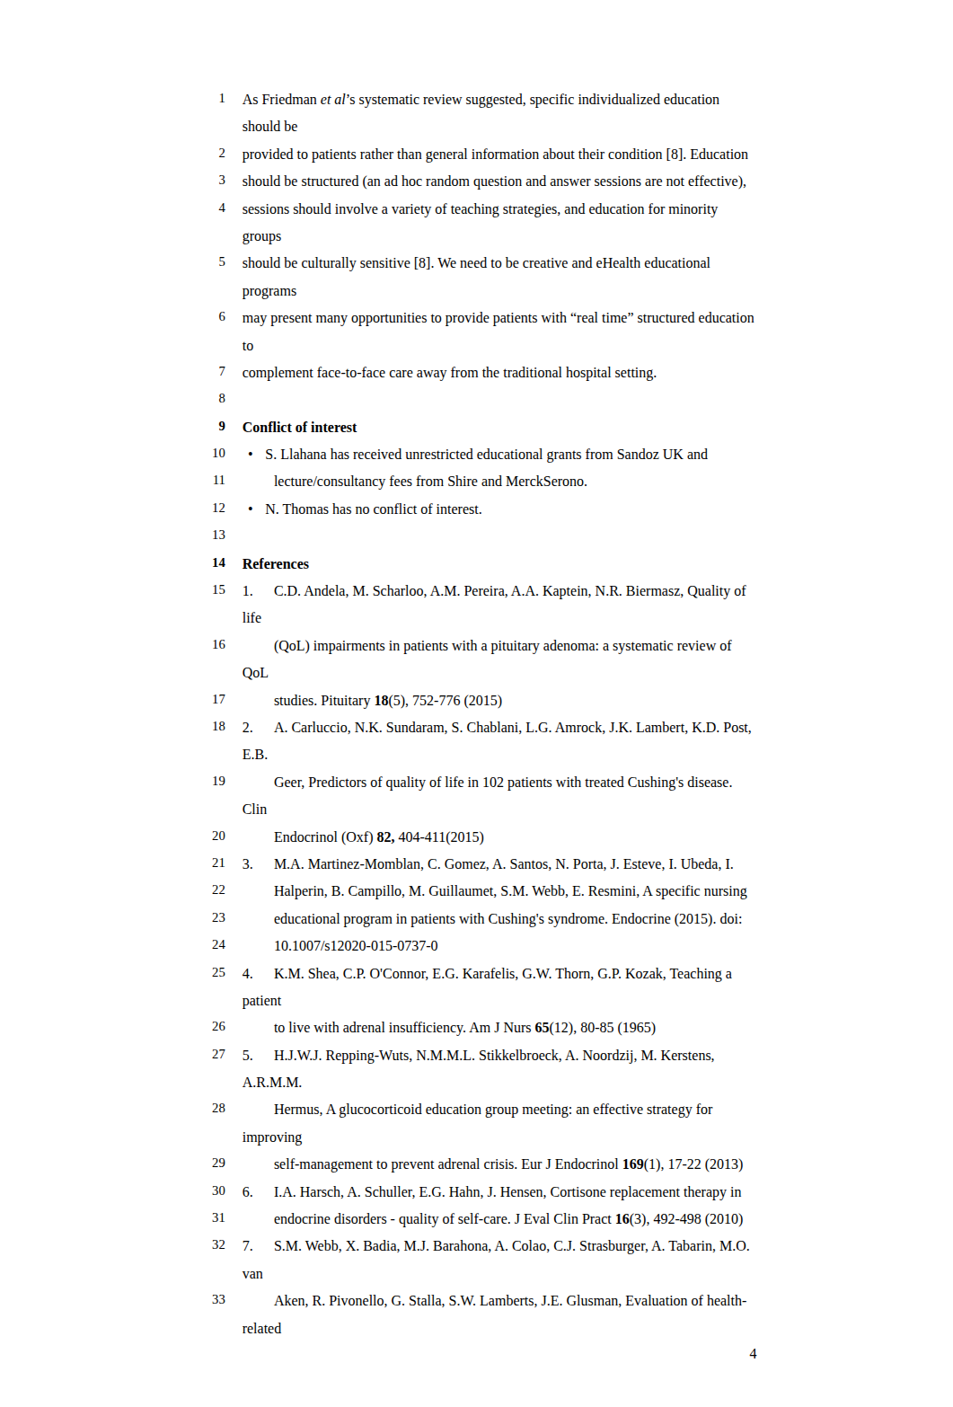As Friedman et al’s systematic review suggested, specific individualized education should be
provided to patients rather than general information about their condition [8]. Education
should be structured (an ad hoc random question and answer sessions are not effective),
sessions should involve a variety of teaching strategies, and education for minority groups
should be culturally sensitive [8]. We need to be creative and eHealth educational programs
may present many opportunities to provide patients with “real time” structured education to
complement face-to-face care away from the traditional hospital setting.
Conflict of interest
S. Llahana has received unrestricted educational grants from Sandoz UK and
lecture/consultancy fees from Shire and MerckSerono.
N. Thomas has no conflict of interest.
References
1. C.D. Andela, M. Scharloo, A.M. Pereira, A.A. Kaptein, N.R. Biermasz, Quality of life
(QoL) impairments in patients with a pituitary adenoma: a systematic review of QoL
studies. Pituitary 18(5), 752-776 (2015)
2. A. Carluccio, N.K. Sundaram, S. Chablani, L.G. Amrock, J.K. Lambert, K.D. Post, E.B.
Geer, Predictors of quality of life in 102 patients with treated Cushing's disease. Clin
Endocrinol (Oxf) 82, 404-411(2015)
3. M.A. Martinez-Momblan, C. Gomez, A. Santos, N. Porta, J. Esteve, I. Ubeda, I.
Halperin, B. Campillo, M. Guillaumet, S.M. Webb, E. Resmini, A specific nursing
educational program in patients with Cushing's syndrome. Endocrine (2015). doi:
10.1007/s12020-015-0737-0
4. K.M. Shea, C.P. O'Connor, E.G. Karafelis, G.W. Thorn, G.P. Kozak, Teaching a patient
to live with adrenal insufficiency. Am J Nurs 65(12), 80-85 (1965)
5. H.J.W.J. Repping-Wuts, N.M.M.L. Stikkelbroeck, A. Noordzij, M. Kerstens, A.R.M.M.
Hermus, A glucocorticoid education group meeting: an effective strategy for improving
self-management to prevent adrenal crisis. Eur J Endocrinol 169(1), 17-22 (2013)
6. I.A. Harsch, A. Schuller, E.G. Hahn, J. Hensen, Cortisone replacement therapy in
endocrine disorders - quality of self-care. J Eval Clin Pract 16(3), 492-498 (2010)
7. S.M. Webb, X. Badia, M.J. Barahona, A. Colao, C.J. Strasburger, A. Tabarin, M.O. van
Aken, R. Pivonello, G. Stalla, S.W. Lamberts, J.E. Glusman, Evaluation of health-related
4